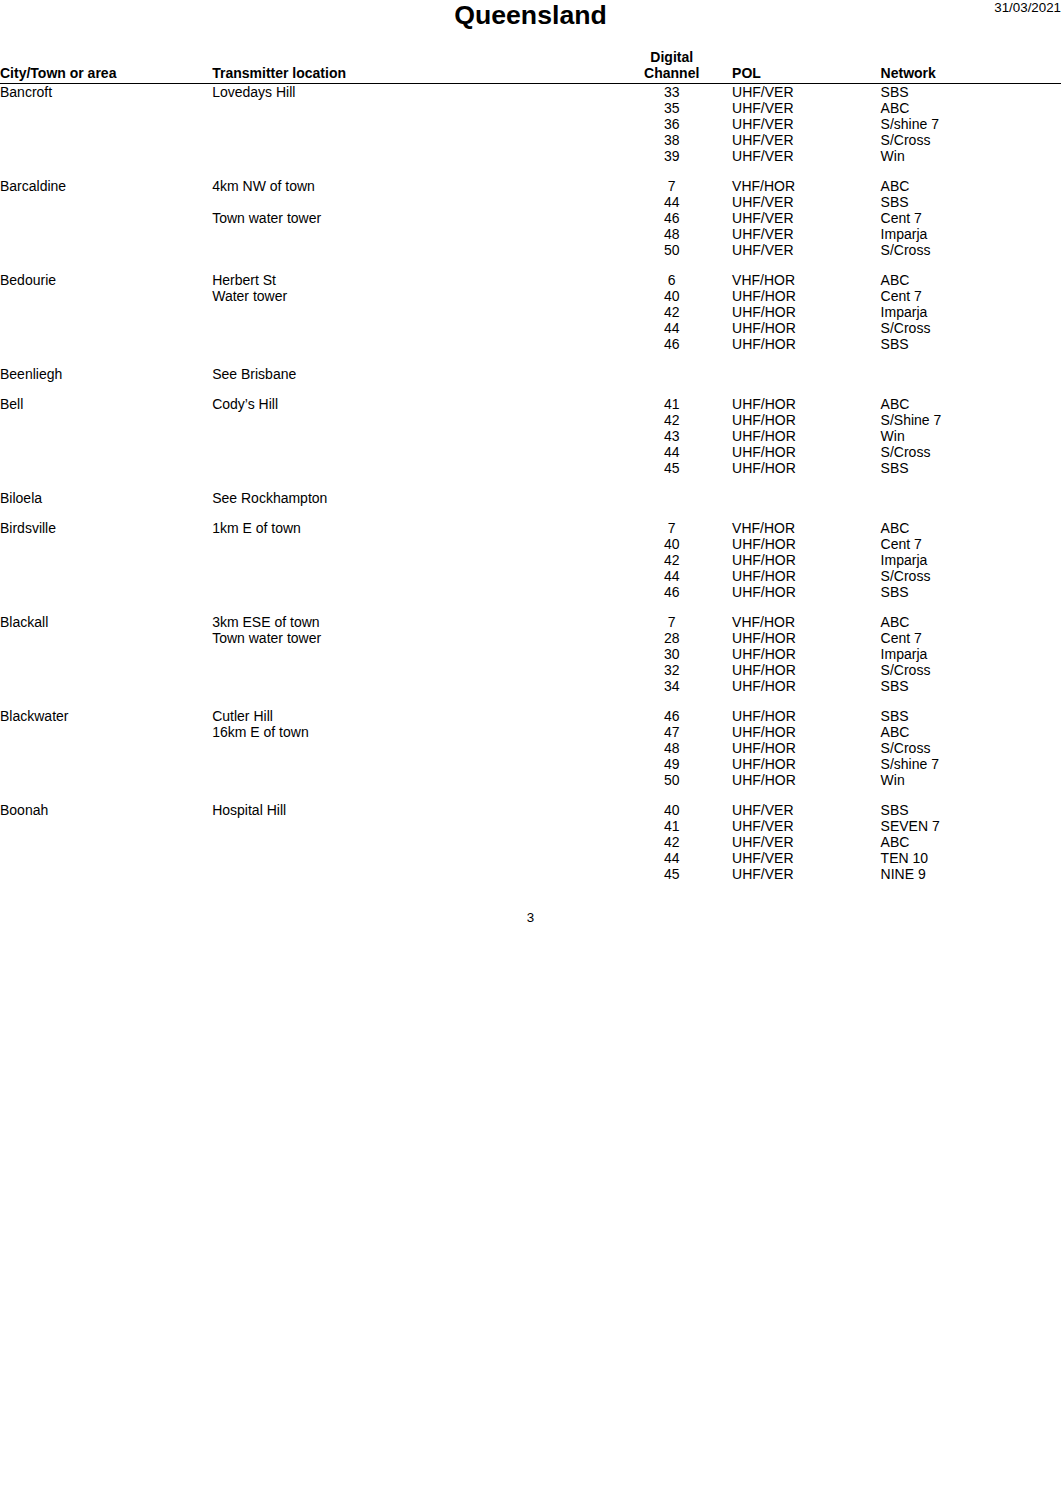31/03/2021
Queensland
| | | Digital | | |
| --- | --- | --- | --- | --- |
| City/Town or area | Transmitter location | Channel | POL | Network |
| Bancroft | Lovedays Hill | 33 | UHF/VER | SBS |
| | | 35 | UHF/VER | ABC |
| | | 36 | UHF/VER | S/shine 7 |
| | | 38 | UHF/VER | S/Cross |
| | | 39 | UHF/VER | Win |
| Barcaldine | 4km NW of town | 7 | VHF/HOR | ABC |
| | | 44 | UHF/VER | SBS |
| | Town water tower | 46 | UHF/VER | Cent 7 |
| | | 48 | UHF/VER | Imparja |
| | | 50 | UHF/VER | S/Cross |
| Bedourie | Herbert St | 6 | VHF/HOR | ABC |
| | Water tower | 40 | UHF/HOR | Cent 7 |
| | | 42 | UHF/HOR | Imparja |
| | | 44 | UHF/HOR | S/Cross |
| | | 46 | UHF/HOR | SBS |
| Beenliegh | See Brisbane | | | |
| Bell | Cody’s Hill | 41 | UHF/HOR | ABC |
| | | 42 | UHF/HOR | S/Shine 7 |
| | | 43 | UHF/HOR | Win |
| | | 44 | UHF/HOR | S/Cross |
| | | 45 | UHF/HOR | SBS |
| Biloela | See Rockhampton | | | |
| Birdsville | 1km E of town | 7 | VHF/HOR | ABC |
| | | 40 | UHF/HOR | Cent 7 |
| | | 42 | UHF/HOR | Imparja |
| | | 44 | UHF/HOR | S/Cross |
| | | 46 | UHF/HOR | SBS |
| Blackall | 3km ESE of town | 7 | VHF/HOR | ABC |
| | Town water tower | 28 | UHF/HOR | Cent 7 |
| | | 30 | UHF/HOR | Imparja |
| | | 32 | UHF/HOR | S/Cross |
| | | 34 | UHF/HOR | SBS |
| Blackwater | Cutler Hill | 46 | UHF/HOR | SBS |
| | 16km E of town | 47 | UHF/HOR | ABC |
| | | 48 | UHF/HOR | S/Cross |
| | | 49 | UHF/HOR | S/shine 7 |
| | | 50 | UHF/HOR | Win |
| Boonah | Hospital Hill | 40 | UHF/VER | SBS |
| | | 41 | UHF/VER | SEVEN 7 |
| | | 42 | UHF/VER | ABC |
| | | 44 | UHF/VER | TEN 10 |
| | | 45 | UHF/VER | NINE 9 |
3